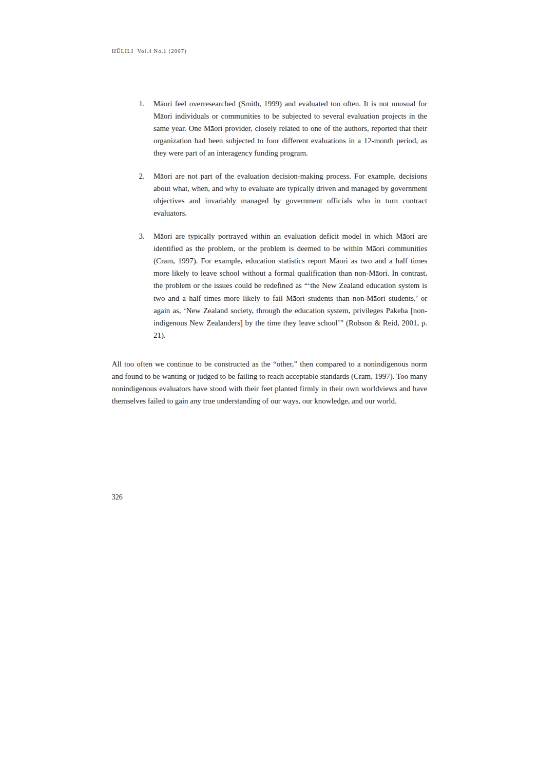HŪLILI Vol.4 No.1 (2007)
Māori feel overresearched (Smith, 1999) and evaluated too often. It is not unusual for Māori individuals or communities to be subjected to several evaluation projects in the same year. One Māori provider, closely related to one of the authors, reported that their organization had been subjected to four different evaluations in a 12-month period, as they were part of an interagency funding program.
Māori are not part of the evaluation decision-making process. For example, decisions about what, when, and why to evaluate are typically driven and managed by government objectives and invariably managed by government officials who in turn contract evaluators.
Māori are typically portrayed within an evaluation deficit model in which Māori are identified as the problem, or the problem is deemed to be within Māori communities (Cram, 1997). For example, education statistics report Māori as two and a half times more likely to leave school without a formal qualification than non-Māori. In contrast, the problem or the issues could be redefined as “‘the New Zealand education system is two and a half times more likely to fail Māori students than non-Māori students,’ or again as, ‘New Zealand society, through the education system, privileges Pakeha [nonindigenous New Zealanders] by the time they leave school’” (Robson & Reid, 2001, p. 21).
All too often we continue to be constructed as the “other,” then compared to a nonindigenous norm and found to be wanting or judged to be failing to reach acceptable standards (Cram, 1997). Too many nonindigenous evaluators have stood with their feet planted firmly in their own worldviews and have themselves failed to gain any true understanding of our ways, our knowledge, and our world.
326